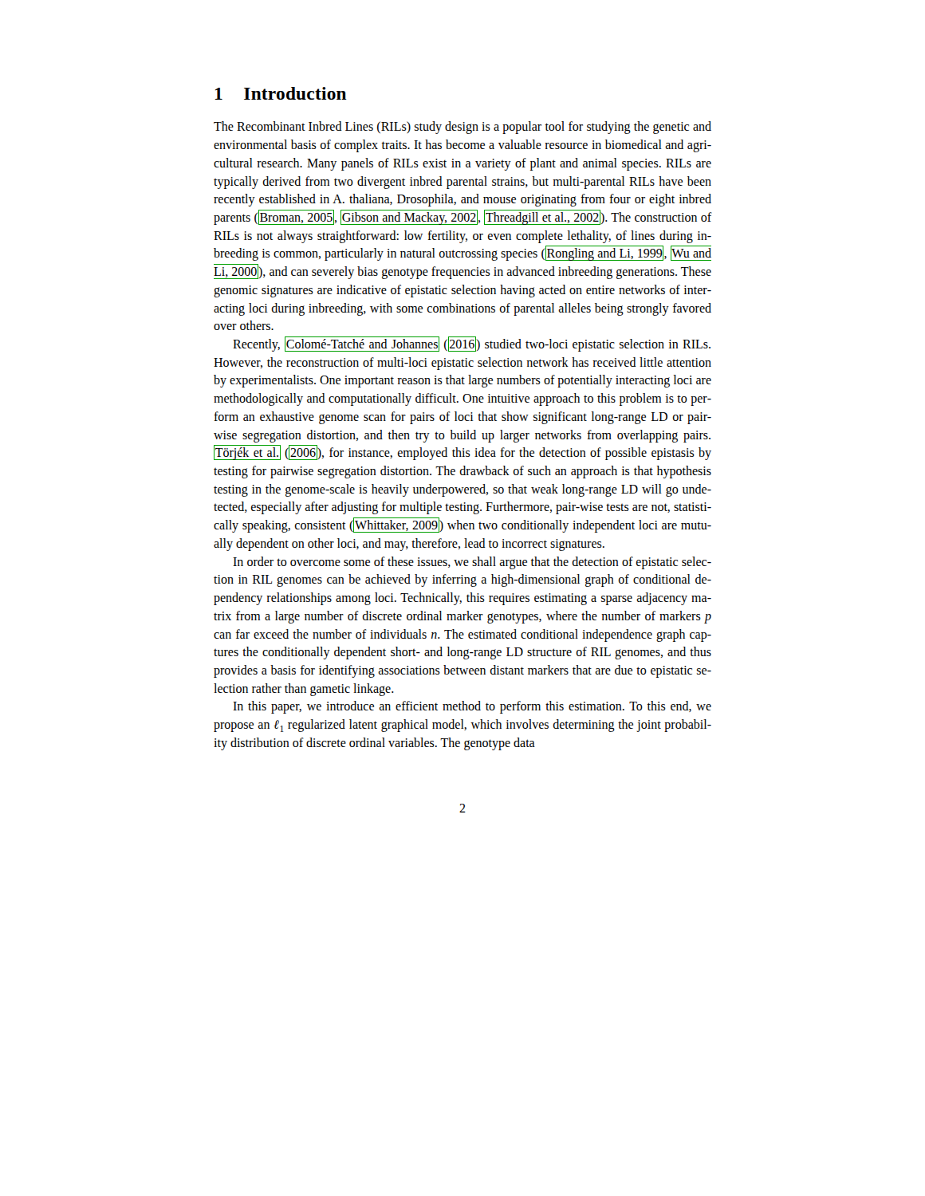1 Introduction
The Recombinant Inbred Lines (RILs) study design is a popular tool for studying the genetic and environmental basis of complex traits. It has become a valuable resource in biomedical and agricultural research. Many panels of RILs exist in a variety of plant and animal species. RILs are typically derived from two divergent inbred parental strains, but multi-parental RILs have been recently established in A. thaliana, Drosophila, and mouse originating from four or eight inbred parents (Broman, 2005, Gibson and Mackay, 2002, Threadgill et al., 2002). The construction of RILs is not always straightforward: low fertility, or even complete lethality, of lines during inbreeding is common, particularly in natural outcrossing species (Rongling and Li, 1999, Wu and Li, 2000), and can severely bias genotype frequencies in advanced inbreeding generations. These genomic signatures are indicative of epistatic selection having acted on entire networks of interacting loci during inbreeding, with some combinations of parental alleles being strongly favored over others.
Recently, Colomé-Tatché and Johannes (2016) studied two-loci epistatic selection in RILs. However, the reconstruction of multi-loci epistatic selection network has received little attention by experimentalists. One important reason is that large numbers of potentially interacting loci are methodologically and computationally difficult. One intuitive approach to this problem is to perform an exhaustive genome scan for pairs of loci that show significant long-range LD or pair-wise segregation distortion, and then try to build up larger networks from overlapping pairs. Törjék et al. (2006), for instance, employed this idea for the detection of possible epistasis by testing for pairwise segregation distortion. The drawback of such an approach is that hypothesis testing in the genome-scale is heavily underpowered, so that weak long-range LD will go undetected, especially after adjusting for multiple testing. Furthermore, pair-wise tests are not, statistically speaking, consistent (Whittaker, 2009) when two conditionally independent loci are mutually dependent on other loci, and may, therefore, lead to incorrect signatures.
In order to overcome some of these issues, we shall argue that the detection of epistatic selection in RIL genomes can be achieved by inferring a high-dimensional graph of conditional dependency relationships among loci. Technically, this requires estimating a sparse adjacency matrix from a large number of discrete ordinal marker genotypes, where the number of markers p can far exceed the number of individuals n. The estimated conditional independence graph captures the conditionally dependent short- and long-range LD structure of RIL genomes, and thus provides a basis for identifying associations between distant markers that are due to epistatic selection rather than gametic linkage.
In this paper, we introduce an efficient method to perform this estimation. To this end, we propose an ℓ1 regularized latent graphical model, which involves determining the joint probability distribution of discrete ordinal variables. The genotype data
2